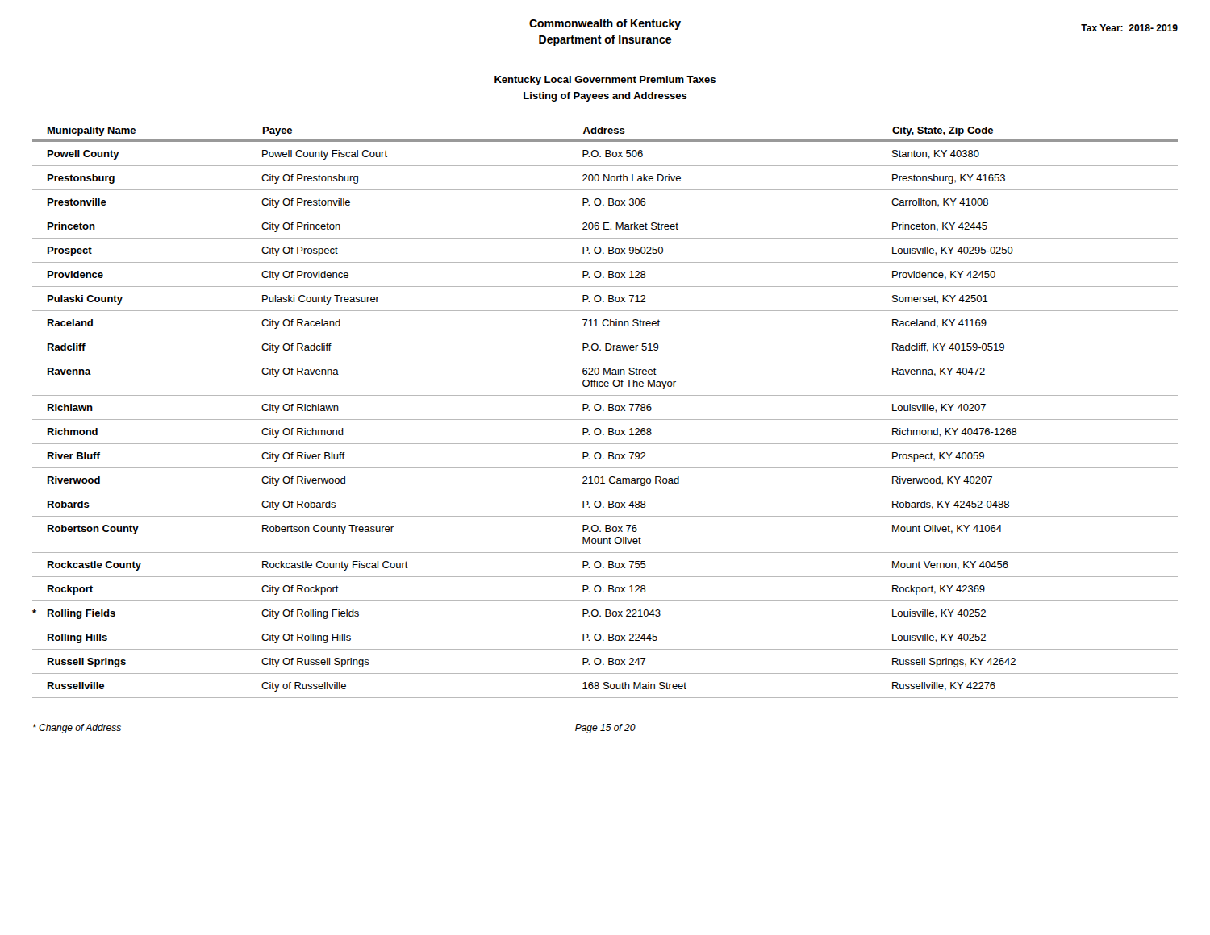Tax Year: 2018- 2019
Commonwealth of Kentucky
Department of Insurance
Kentucky Local Government Premium Taxes
Listing of Payees and Addresses
| Municpality Name | Payee | Address | City, State, Zip Code |
| --- | --- | --- | --- |
| Powell County | Powell County Fiscal Court | P.O. Box 506 | Stanton, KY 40380 |
| Prestonsburg | City Of Prestonsburg | 200 North Lake Drive | Prestonsburg, KY 41653 |
| Prestonville | City Of Prestonville | P. O. Box 306 | Carrollton, KY 41008 |
| Princeton | City Of Princeton | 206 E. Market Street | Princeton, KY 42445 |
| Prospect | City Of Prospect | P. O. Box 950250 | Louisville, KY 40295-0250 |
| Providence | City Of Providence | P. O. Box 128 | Providence, KY 42450 |
| Pulaski County | Pulaski County Treasurer | P. O. Box 712 | Somerset, KY 42501 |
| Raceland | City Of Raceland | 711 Chinn Street | Raceland, KY 41169 |
| Radcliff | City Of Radcliff | P.O. Drawer 519 | Radcliff, KY 40159-0519 |
| Ravenna | City Of Ravenna | 620 Main Street Office Of The Mayor | Ravenna, KY 40472 |
| Richlawn | City Of Richlawn | P. O. Box 7786 | Louisville, KY 40207 |
| Richmond | City Of Richmond | P. O. Box 1268 | Richmond, KY 40476-1268 |
| River Bluff | City Of River Bluff | P. O. Box 792 | Prospect, KY 40059 |
| Riverwood | City Of Riverwood | 2101 Camargo Road | Riverwood, KY 40207 |
| Robards | City Of Robards | P. O. Box 488 | Robards, KY 42452-0488 |
| Robertson County | Robertson County Treasurer | P.O. Box 76 Mount Olivet | Mount Olivet, KY 41064 |
| Rockcastle County | Rockcastle County Fiscal Court | P. O. Box 755 | Mount Vernon, KY 40456 |
| Rockport | City Of Rockport | P. O. Box 128 | Rockport, KY 42369 |
| Rolling Fields | City Of Rolling Fields | P.O. Box 221043 | Louisville, KY 40252 |
| Rolling Hills | City Of Rolling Hills | P. O. Box 22445 | Louisville, KY 40252 |
| Russell Springs | City Of Russell Springs | P. O. Box 247 | Russell Springs, KY 42642 |
| Russellville | City of Russellville | 168 South Main Street | Russellville, KY 42276 |
* Change of Address
Page 15 of 20